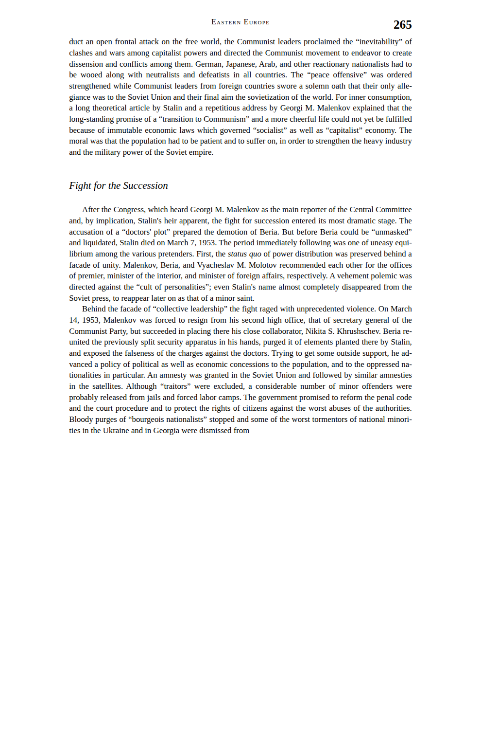Eastern Europe 265
duct an open frontal attack on the free world, the Communist leaders proclaimed the “inevitability” of clashes and wars among capitalist powers and directed the Communist movement to endeavor to create dissension and conflicts among them. German, Japanese, Arab, and other reactionary nationalists had to be wooed along with neutralists and defeatists in all countries. The “peace offensive” was ordered strengthened while Communist leaders from foreign countries swore a solemn oath that their only allegiance was to the Soviet Union and their final aim the sovietization of the world. For inner consumption, a long theoretical article by Stalin and a repetitious address by Georgi M. Malenkov explained that the long-standing promise of a “transition to Communism” and a more cheerful life could not yet be fulfilled because of immutable economic laws which governed “socialist” as well as “capitalist” economy. The moral was that the population had to be patient and to suffer on, in order to strengthen the heavy industry and the military power of the Soviet empire.
Fight for the Succession
After the Congress, which heard Georgi M. Malenkov as the main reporter of the Central Committee and, by implication, Stalin's heir apparent, the fight for succession entered its most dramatic stage. The accusation of a “doctors' plot” prepared the demotion of Beria. But before Beria could be “unmasked” and liquidated, Stalin died on March 7, 1953. The period immediately following was one of uneasy equilibrium among the various pretenders. First, the status quo of power distribution was preserved behind a facade of unity. Malenkov, Beria, and Vyacheslav M. Molotov recommended each other for the offices of premier, minister of the interior, and minister of foreign affairs, respectively. A vehement polemic was directed against the “cult of personalities”; even Stalin's name almost completely disappeared from the Soviet press, to reappear later on as that of a minor saint.
Behind the facade of “collective leadership” the fight raged with unprecedented violence. On March 14, 1953, Malenkov was forced to resign from his second high office, that of secretary general of the Communist Party, but succeeded in placing there his close collaborator, Nikita S. Khrushschev. Beria reunited the previously split security apparatus in his hands, purged it of elements planted there by Stalin, and exposed the falseness of the charges against the doctors. Trying to get some outside support, he advanced a policy of political as well as economic concessions to the population, and to the oppressed nationalities in particular. An amnesty was granted in the Soviet Union and followed by similar amnesties in the satellites. Although “traitors” were excluded, a considerable number of minor offenders were probably released from jails and forced labor camps. The government promised to reform the penal code and the court procedure and to protect the rights of citizens against the worst abuses of the authorities. Bloody purges of “bourgeois nationalists” stopped and some of the worst tormentors of national minorities in the Ukraine and in Georgia were dismissed from